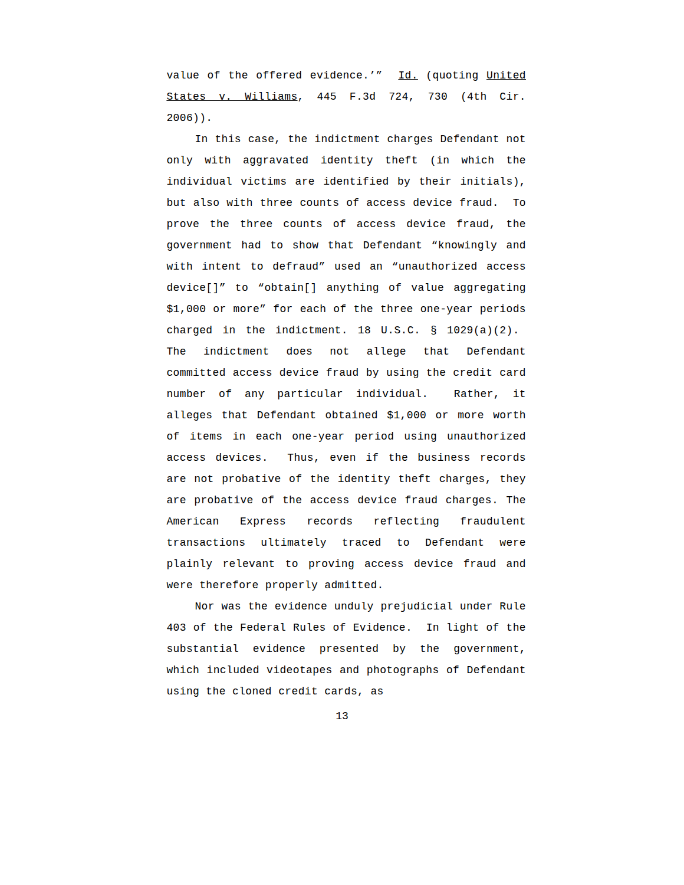value of the offered evidence.’” Id. (quoting United States v. Williams, 445 F.3d 724, 730 (4th Cir. 2006)).
In this case, the indictment charges Defendant not only with aggravated identity theft (in which the individual victims are identified by their initials), but also with three counts of access device fraud. To prove the three counts of access device fraud, the government had to show that Defendant “knowingly and with intent to defraud” used an “unauthorized access device[]” to “obtain[] anything of value aggregating $1,000 or more” for each of the three one-year periods charged in the indictment. 18 U.S.C. § 1029(a)(2). The indictment does not allege that Defendant committed access device fraud by using the credit card number of any particular individual. Rather, it alleges that Defendant obtained $1,000 or more worth of items in each one-year period using unauthorized access devices. Thus, even if the business records are not probative of the identity theft charges, they are probative of the access device fraud charges. The American Express records reflecting fraudulent transactions ultimately traced to Defendant were plainly relevant to proving access device fraud and were therefore properly admitted.
Nor was the evidence unduly prejudicial under Rule 403 of the Federal Rules of Evidence. In light of the substantial evidence presented by the government, which included videotapes and photographs of Defendant using the cloned credit cards, as
13